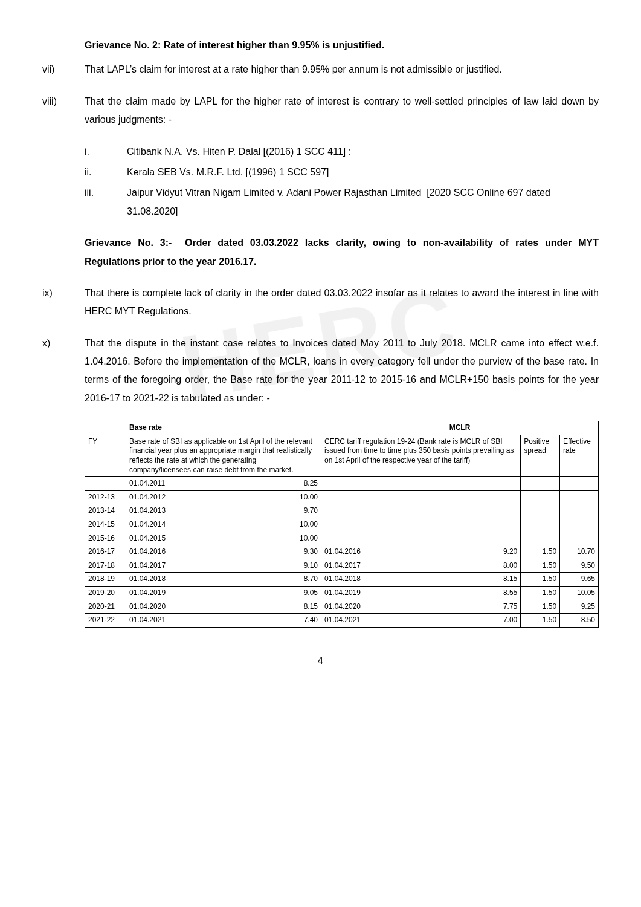HERC
Grievance No. 2: Rate of interest higher than 9.95% is unjustified.
vii)
That LAPL’s claim for interest at a rate higher than 9.95% per annum is not admissible or justified.
viii)
That the claim made by LAPL for the higher rate of interest is contrary to well-settled principles of law laid down by various judgments: -
i.
Citibank N.A. Vs. Hiten P. Dalal [(2016) 1 SCC 411] :
ii.
Kerala SEB Vs. M.R.F. Ltd. [(1996) 1 SCC 597]
iii.
Jaipur Vidyut Vitran Nigam Limited v. Adani Power Rajasthan Limited [2020 SCC Online 697 dated 31.08.2020]
Grievance No. 3:- Order dated 03.03.2022 lacks clarity, owing to non-availability of rates under MYT Regulations prior to the year 2016.17.
ix)
That there is complete lack of clarity in the order dated 03.03.2022 insofar as it relates to award the interest in line with HERC MYT Regulations.
x)
That the dispute in the instant case relates to Invoices dated May 2011 to July 2018. MCLR came into effect w.e.f. 1.04.2016. Before the implementation of the MCLR, loans in every category fell under the purview of the base rate. In terms of the foregoing order, the Base rate for the year 2011-12 to 2015-16 and MCLR+150 basis points for the year 2016-17 to 2021-22 is tabulated as under: -
| | Base rate | MCLR |
| --- | --- | --- |
| FY | Base rate of SBI as applicable on 1st April of the relevant financial year plus an appropriate margin that realistically reflects the rate at which the generating company/licensees can raise debt from the market. | CERC tariff regulation 19-24 (Bank rate is MCLR of SBI issued from time to time plus 350 basis points prevailing as on 1st April of the respective year of the tariff) | Positive spread | Effective rate |
| | 01.04.2011 | 8.25 | | | | |
| 2012-13 | 01.04.2012 | 10.00 | | | | |
| 2013-14 | 01.04.2013 | 9.70 | | | | |
| 2014-15 | 01.04.2014 | 10.00 | | | | |
| 2015-16 | 01.04.2015 | 10.00 | | | | |
| 2016-17 | 01.04.2016 | 9.30 | 01.04.2016 | 9.20 | 1.50 | 10.70 |
| 2017-18 | 01.04.2017 | 9.10 | 01.04.2017 | 8.00 | 1.50 | 9.50 |
| 2018-19 | 01.04.2018 | 8.70 | 01.04.2018 | 8.15 | 1.50 | 9.65 |
| 2019-20 | 01.04.2019 | 9.05 | 01.04.2019 | 8.55 | 1.50 | 10.05 |
| 2020-21 | 01.04.2020 | 8.15 | 01.04.2020 | 7.75 | 1.50 | 9.25 |
| 2021-22 | 01.04.2021 | 7.40 | 01.04.2021 | 7.00 | 1.50 | 8.50 |
4